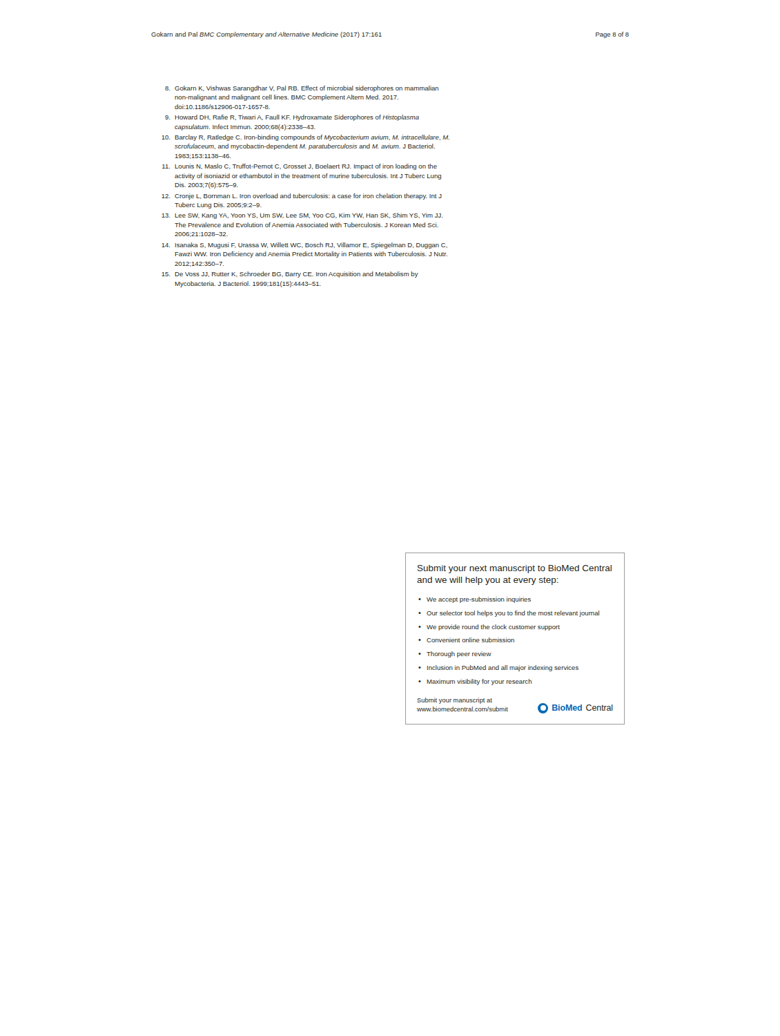Gokarn and Pal BMC Complementary and Alternative Medicine (2017) 17:161
Page 8 of 8
Gokarn K, Vishwas Sarangdhar V, Pal RB. Effect of microbial siderophores on mammalian non-malignant and malignant cell lines. BMC Complement Altern Med. 2017. doi:10.1186/s12906-017-1657-8.
Howard DH, Rafie R, Tiwari A, Faull KF. Hydroxamate Siderophores of Histoplasma capsulatum. Infect Immun. 2000;68(4):2338–43.
Barclay R, Ratledge C. Iron-binding compounds of Mycobacterium avium, M. intracellulare, M. scrofulaceum, and mycobactin-dependent M. paratuberculosis and M. avium. J Bacteriol. 1983;153:1138–46.
Lounis N, Maslo C, Truffot-Pernot C, Grosset J, Boelaert RJ. Impact of iron loading on the activity of isoniazid or ethambutol in the treatment of murine tuberculosis. Int J Tuberc Lung Dis. 2003;7(6):575–9.
Cronje L, Bornman L. Iron overload and tuberculosis: a case for iron chelation therapy. Int J Tuberc Lung Dis. 2005;9:2–9.
Lee SW, Kang YA, Yoon YS, Um SW, Lee SM, Yoo CG, Kim YW, Han SK, Shim YS, Yim JJ. The Prevalence and Evolution of Anemia Associated with Tuberculosis. J Korean Med Sci. 2006;21:1028–32.
Isanaka S, Mugusi F, Urassa W, Willett WC, Bosch RJ, Villamor E, Spiegelman D, Duggan C, Fawzi WW. Iron Deficiency and Anemia Predict Mortality in Patients with Tuberculosis. J Nutr. 2012;142:350–7.
De Voss JJ, Rutter K, Schroeder BG, Barry CE. Iron Acquisition and Metabolism by Mycobacteria. J Bacteriol. 1999;181(15):4443–51.
Submit your next manuscript to BioMed Central and we will help you at every step:
We accept pre-submission inquiries
Our selector tool helps you to find the most relevant journal
We provide round the clock customer support
Convenient online submission
Thorough peer review
Inclusion in PubMed and all major indexing services
Maximum visibility for your research
Submit your manuscript at
www.biomedcentral.com/submit
BioMed Central